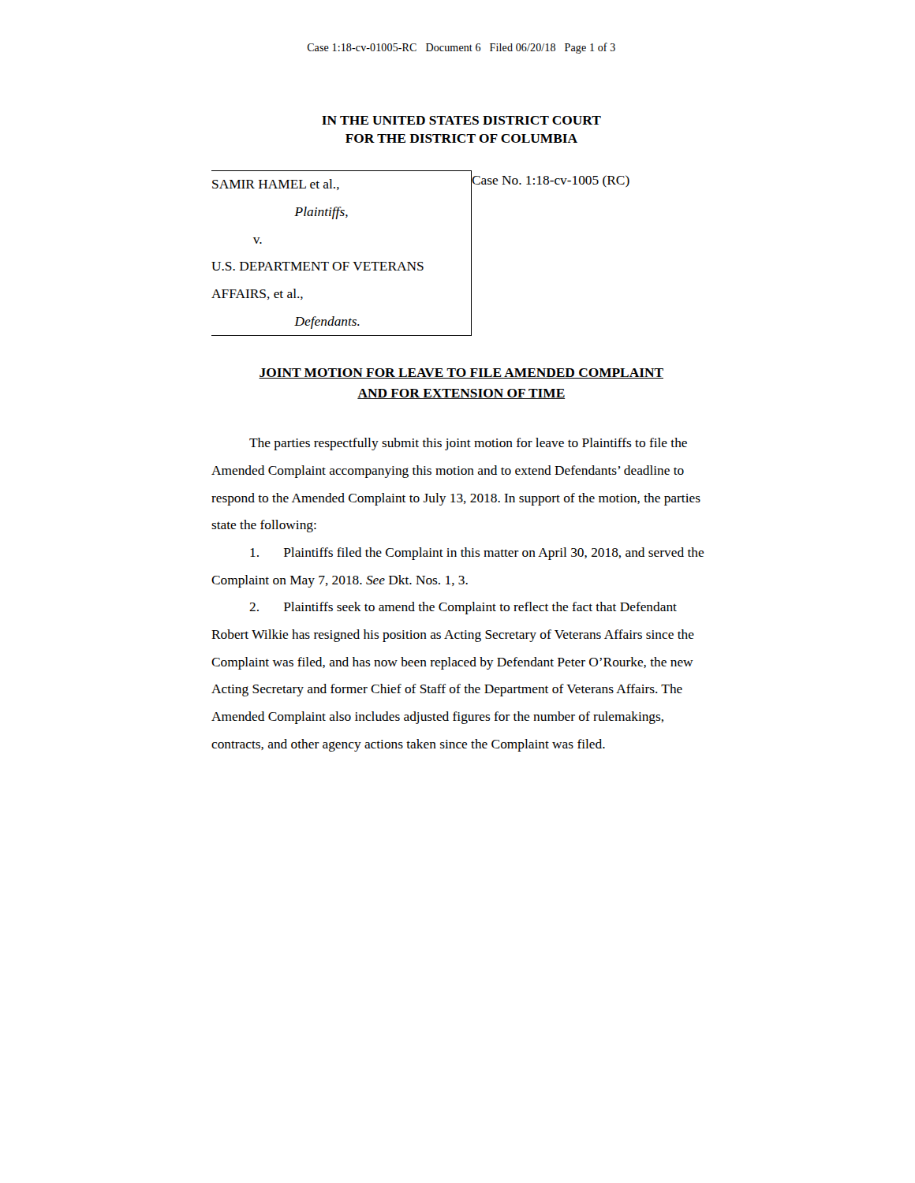Case 1:18-cv-01005-RC Document 6 Filed 06/20/18 Page 1 of 3
IN THE UNITED STATES DISTRICT COURT
FOR THE DISTRICT OF COLUMBIA
| SAMIR HAMEL et al., Plaintiffs , v. U.S. DEPARTMENT OF VETERANS AFFAIRS, et al., Defendants. | Case No. 1:18-cv-1005 (RC) |
JOINT MOTION FOR LEAVE TO FILE AMENDED COMPLAINT
AND FOR EXTENSION OF TIME
The parties respectfully submit this joint motion for leave to Plaintiffs to file the Amended Complaint accompanying this motion and to extend Defendants’ deadline to respond to the Amended Complaint to July 13, 2018. In support of the motion, the parties state the following:
1. Plaintiffs filed the Complaint in this matter on April 30, 2018, and served the Complaint on May 7, 2018. See Dkt. Nos. 1, 3.
2. Plaintiffs seek to amend the Complaint to reflect the fact that Defendant Robert Wilkie has resigned his position as Acting Secretary of Veterans Affairs since the Complaint was filed, and has now been replaced by Defendant Peter O’Rourke, the new Acting Secretary and former Chief of Staff of the Department of Veterans Affairs. The Amended Complaint also includes adjusted figures for the number of rulemakings, contracts, and other agency actions taken since the Complaint was filed.